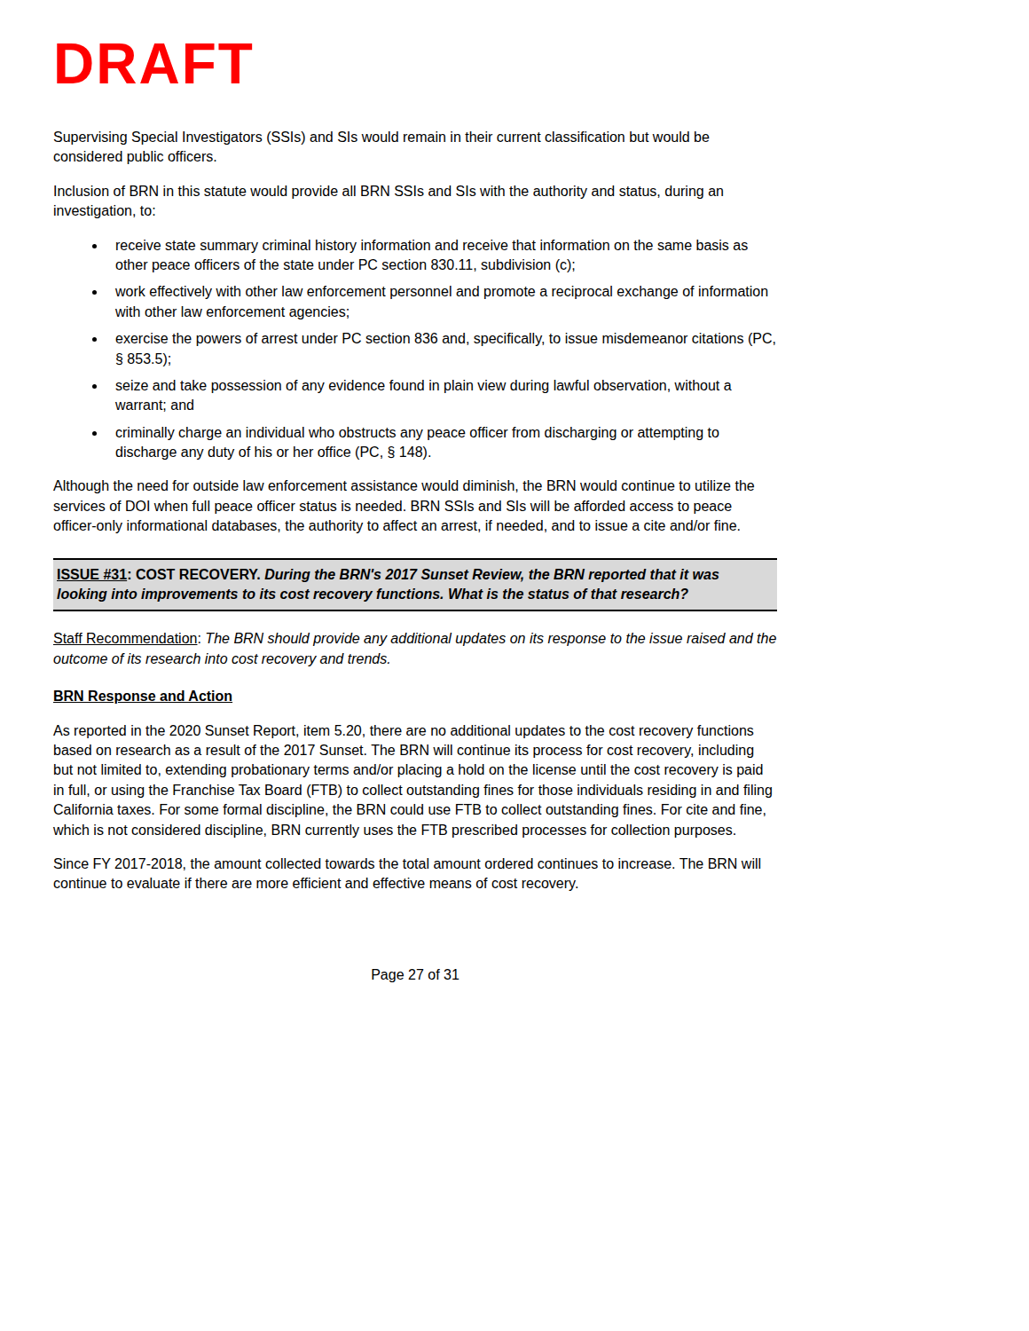DRAFT
Supervising Special Investigators (SSIs) and SIs would remain in their current classification but would be considered public officers.
Inclusion of BRN in this statute would provide all BRN SSIs and SIs with the authority and status, during an investigation, to:
receive state summary criminal history information and receive that information on the same basis as other peace officers of the state under PC section 830.11, subdivision (c);
work effectively with other law enforcement personnel and promote a reciprocal exchange of information with other law enforcement agencies;
exercise the powers of arrest under PC section 836 and, specifically, to issue misdemeanor citations (PC, § 853.5);
seize and take possession of any evidence found in plain view during lawful observation, without a warrant; and
criminally charge an individual who obstructs any peace officer from discharging or attempting to discharge any duty of his or her office (PC, § 148).
Although the need for outside law enforcement assistance would diminish, the BRN would continue to utilize the services of DOI when full peace officer status is needed. BRN SSIs and SIs will be afforded access to peace officer-only informational databases, the authority to affect an arrest, if needed, and to issue a cite and/or fine.
ISSUE #31: COST RECOVERY. During the BRN's 2017 Sunset Review, the BRN reported that it was looking into improvements to its cost recovery functions. What is the status of that research?
Staff Recommendation: The BRN should provide any additional updates on its response to the issue raised and the outcome of its research into cost recovery and trends.
BRN Response and Action
As reported in the 2020 Sunset Report, item 5.20, there are no additional updates to the cost recovery functions based on research as a result of the 2017 Sunset. The BRN will continue its process for cost recovery, including but not limited to, extending probationary terms and/or placing a hold on the license until the cost recovery is paid in full, or using the Franchise Tax Board (FTB) to collect outstanding fines for those individuals residing in and filing California taxes. For some formal discipline, the BRN could use FTB to collect outstanding fines. For cite and fine, which is not considered discipline, BRN currently uses the FTB prescribed processes for collection purposes.
Since FY 2017-2018, the amount collected towards the total amount ordered continues to increase. The BRN will continue to evaluate if there are more efficient and effective means of cost recovery.
Page 27 of 31